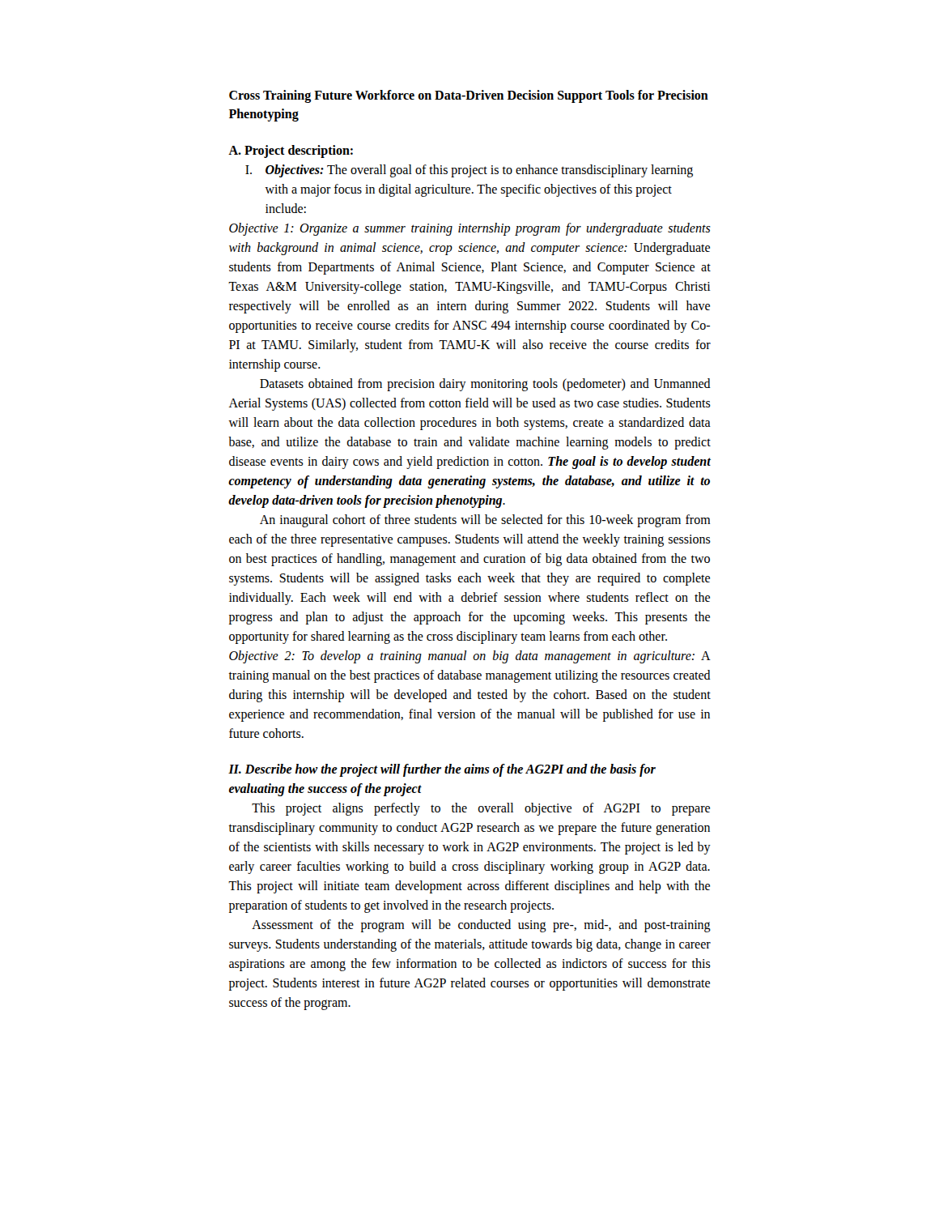Cross Training Future Workforce on Data-Driven Decision Support Tools for Precision Phenotyping
A. Project description:
Objectives: The overall goal of this project is to enhance transdisciplinary learning with a major focus in digital agriculture. The specific objectives of this project include:
Objective 1: Organize a summer training internship program for undergraduate students with background in animal science, crop science, and computer science: Undergraduate students from Departments of Animal Science, Plant Science, and Computer Science at Texas A&M University-college station, TAMU-Kingsville, and TAMU-Corpus Christi respectively will be enrolled as an intern during Summer 2022. Students will have opportunities to receive course credits for ANSC 494 internship course coordinated by Co-PI at TAMU. Similarly, student from TAMU-K will also receive the course credits for internship course.
Datasets obtained from precision dairy monitoring tools (pedometer) and Unmanned Aerial Systems (UAS) collected from cotton field will be used as two case studies. Students will learn about the data collection procedures in both systems, create a standardized data base, and utilize the database to train and validate machine learning models to predict disease events in dairy cows and yield prediction in cotton. The goal is to develop student competency of understanding data generating systems, the database, and utilize it to develop data-driven tools for precision phenotyping.
An inaugural cohort of three students will be selected for this 10-week program from each of the three representative campuses. Students will attend the weekly training sessions on best practices of handling, management and curation of big data obtained from the two systems. Students will be assigned tasks each week that they are required to complete individually. Each week will end with a debrief session where students reflect on the progress and plan to adjust the approach for the upcoming weeks. This presents the opportunity for shared learning as the cross disciplinary team learns from each other.
Objective 2: To develop a training manual on big data management in agriculture: A training manual on the best practices of database management utilizing the resources created during this internship will be developed and tested by the cohort. Based on the student experience and recommendation, final version of the manual will be published for use in future cohorts.
II. Describe how the project will further the aims of the AG2PI and the basis for evaluating the success of the project
This project aligns perfectly to the overall objective of AG2PI to prepare transdisciplinary community to conduct AG2P research as we prepare the future generation of the scientists with skills necessary to work in AG2P environments. The project is led by early career faculties working to build a cross disciplinary working group in AG2P data. This project will initiate team development across different disciplines and help with the preparation of students to get involved in the research projects.
Assessment of the program will be conducted using pre-, mid-, and post-training surveys. Students understanding of the materials, attitude towards big data, change in career aspirations are among the few information to be collected as indictors of success for this project. Students interest in future AG2P related courses or opportunities will demonstrate success of the program.